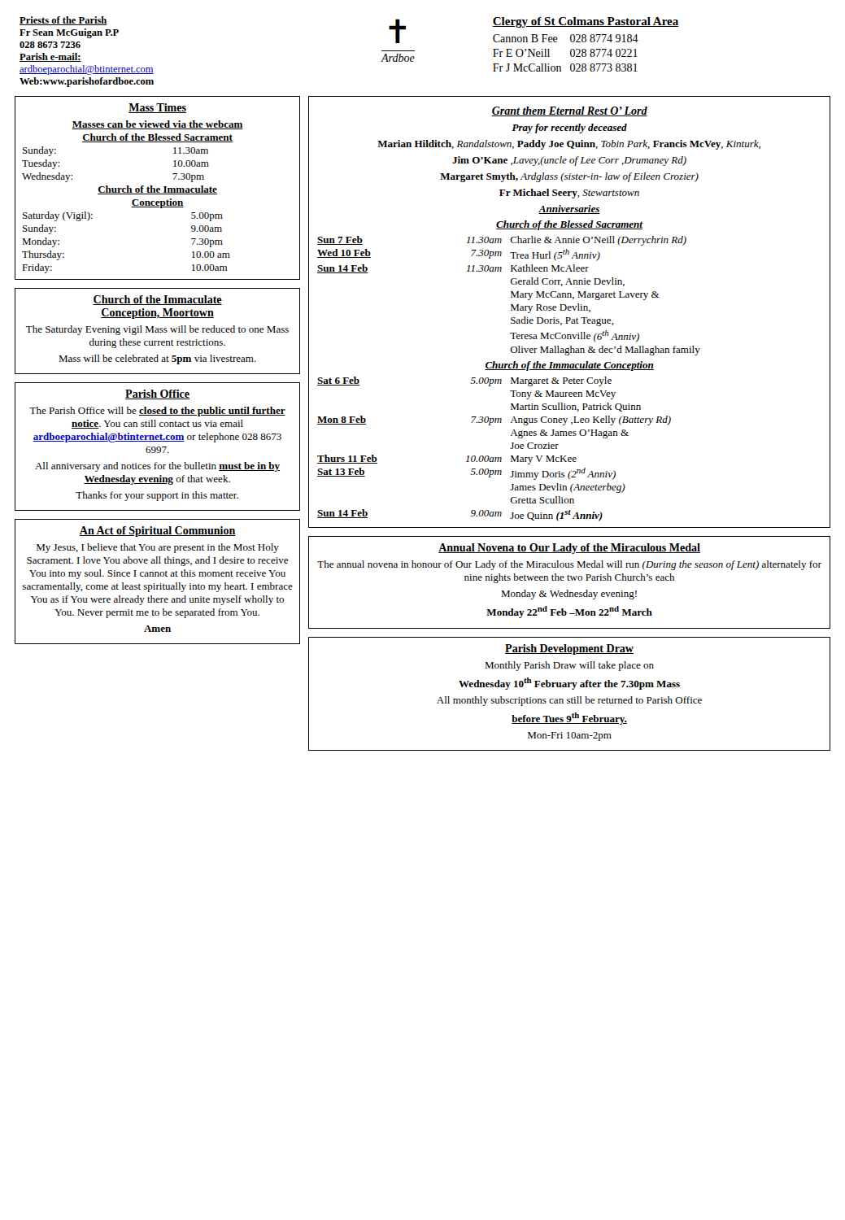| Priests of the Parish Fr Sean McGuigan P.P 028 8673 7236 Parish e-mail: ardboeparochial@btinternet.com Web:www.parishofardboe.com | ✝ Ardboe | Clergy of St Colmans Pastoral Area / Cannon B Fee / 028 8774 9184 / / Fr E O’Neill / 028 8774 0221 / / Fr J McCallion / 028 8773 8381 / |
| Mass Times Masses can be viewed via the webcam Church of the Blessed Sacrament / Sunday: / 11.30am / / Tuesday: / 10.00am / / Wednesday: / 7.30pm / Church of the Immaculate Conception / Saturday (Vigil): / 5.00pm / / Sunday: / 9.00am / / Monday: / 7.30pm / / Thursday: / 10.00 am / / Friday: / 10.00am / Church of the Immaculate Conception, Moortown The Saturday Evening vigil Mass will be reduced to one Mass during these current restrictions. Mass will be celebrated at 5pm via livestream. Parish Office The Parish Office will be closed to the public until further notice . You can still contact us via email ardboeparochial@btinternet.com or telephone 028 8673 6997. All anniversary and notices for the bulletin must be in by Wednesday evening of that week. Thanks for your support in this matter. An Act of Spiritual Communion My Jesus, I believe that You are present in the Most Holy Sacrament. I love You above all things, and I desire to receive You into my soul. Since I cannot at this moment receive You sacramentally, come at least spiritually into my heart. I embrace You as if You were already there and unite myself wholly to You. Never permit me to be separated from You. Amen | Grant them Eternal Rest O’ Lord Pray for recently deceased Marian Hilditch , Randalstown, Paddy Joe Quinn , Tobin Park, Francis McVey , Kinturk, Jim O’Kane ,Lavey,(uncle of Lee Corr ,Drumaney Rd) Margaret Smyth, Ardglass (sister-in- law of Eileen Crozier) Fr Michael Seery , Stewartstown Anniversaries Church of the Blessed Sacrament / Sun 7 Feb / 11.30am / Charlie & Annie O’Neill (Derrychrin Rd) / / Wed 10 Feb / 7.30pm / Trea Hurl (5 th Anniv) / / Sun 14 Feb / 11.30am / Kathleen McAleer / / / / Gerald Corr, Annie Devlin, / / / / Mary McCann, Margaret Lavery & / / / / Mary Rose Devlin, / / / / Sadie Doris, Pat Teague, / / / / Teresa McConville (6 th Anniv) / / / / Oliver Mallaghan & dec’d Mallaghan family / Church of the Immaculate Conception / Sat 6 Feb / 5.00pm / Margaret & Peter Coyle / / / / Tony & Maureen McVey / / / / Martin Scullion, Patrick Quinn / / Mon 8 Feb / 7.30pm / Angus Coney ,Leo Kelly (Battery Rd) / / / / Agnes & James O’Hagan & / / / / Joe Crozier / / Thurs 11 Feb / 10.00am / Mary V McKee / / Sat 13 Feb / 5.00pm / Jimmy Doris (2 nd Anniv) / / / / James Devlin (Aneeterbeg) / / / / Gretta Scullion / / Sun 14 Feb / 9.00am / Joe Quinn (1 st Anniv) / Annual Novena to Our Lady of the Miraculous Medal The annual novena in honour of Our Lady of the Miraculous Medal will run (During the season of Lent) alternately for nine nights between the two Parish Church’s each Monday & Wednesday evening! Monday 22 nd Feb –Mon 22 nd March Parish Development Draw Monthly Parish Draw will take place on Wednesday 10 th February after the 7.30pm Mass All monthly subscriptions can still be returned to Parish Office before Tues 9 th February. Mon-Fri 10am-2pm |